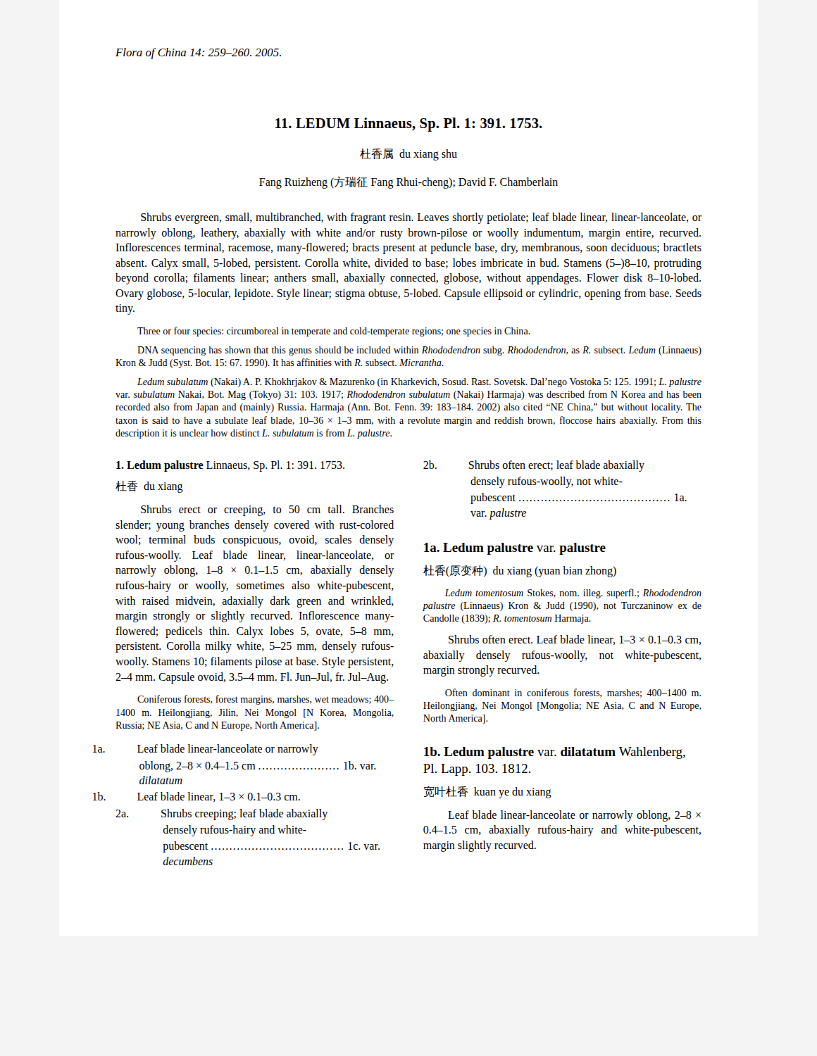Flora of China 14: 259–260. 2005.
11. LEDUM Linnaeus, Sp. Pl. 1: 391. 1753.
杜香属 du xiang shu
Fang Ruizheng (方瑞征 Fang Rhui-cheng); David F. Chamberlain
Shrubs evergreen, small, multibranched, with fragrant resin. Leaves shortly petiolate; leaf blade linear, linear-lanceolate, or narrowly oblong, leathery, abaxially with white and/or rusty brown-pilose or woolly indumentum, margin entire, recurved. Inflorescences terminal, racemose, many-flowered; bracts present at peduncle base, dry, membranous, soon deciduous; bractlets absent. Calyx small, 5-lobed, persistent. Corolla white, divided to base; lobes imbricate in bud. Stamens (5–)8–10, protruding beyond corolla; filaments linear; anthers small, abaxially connected, globose, without appendages. Flower disk 8–10-lobed. Ovary globose, 5-locular, lepidote. Style linear; stigma obtuse, 5-lobed. Capsule ellipsoid or cylindric, opening from base. Seeds tiny.
Three or four species: circumboreal in temperate and cold-temperate regions; one species in China.
DNA sequencing has shown that this genus should be included within Rhododendron subg. Rhododendron, as R. subsect. Ledum (Linnaeus) Kron & Judd (Syst. Bot. 15: 67. 1990). It has affinities with R. subsect. Micrantha.
Ledum subulatum (Nakai) A. P. Khokhrjakov & Mazurenko (in Kharkevich, Sosud. Rast. Sovetsk. Dal’nego Vostoka 5: 125. 1991; L. palustre var. subulatum Nakai, Bot. Mag (Tokyo) 31: 103. 1917; Rhododendron subulatum (Nakai) Harmaja) was described from N Korea and has been recorded also from Japan and (mainly) Russia. Harmaja (Ann. Bot. Fenn. 39: 183–184. 2002) also cited “NE China,” but without locality. The taxon is said to have a subulate leaf blade, 10–36 × 1–3 mm, with a revolute margin and reddish brown, floccose hairs abaxially. From this description it is unclear how distinct L. subulatum is from L. palustre.
1. Ledum palustre Linnaeus, Sp. Pl. 1: 391. 1753.
杜香 du xiang
Shrubs erect or creeping, to 50 cm tall. Branches slender; young branches densely covered with rust-colored wool; terminal buds conspicuous, ovoid, scales densely rufous-woolly. Leaf blade linear, linear-lanceolate, or narrowly oblong, 1–8 × 0.1–1.5 cm, abaxially densely rufous-hairy or woolly, sometimes also white-pubescent, with raised midvein, adaxially dark green and wrinkled, margin strongly or slightly recurved. Inflorescence many-flowered; pedicels thin. Calyx lobes 5, ovate, 5–8 mm, persistent. Corolla milky white, 5–25 mm, densely rufous-woolly. Stamens 10; filaments pilose at base. Style persistent, 2–4 mm. Capsule ovoid, 3.5–4 mm. Fl. Jun–Jul, fr. Jul–Aug.
Coniferous forests, forest margins, marshes, wet meadows; 400–1400 m. Heilongjiang, Jilin, Nei Mongol [N Korea, Mongolia, Russia; NE Asia, C and N Europe, North America].
1a. Leaf blade linear-lanceolate or narrowly oblong, 2–8 × 0.4–1.5 cm ...................... 1b. var. dilatatum 1b. Leaf blade linear, 1–3 × 0.1–0.3 cm. 2a. Shrubs creeping; leaf blade abaxially densely rufous-hairy and white- pubescent .................................... 1c. var. decumbens 2b. Shrubs often erect; leaf blade abaxially densely rufous-woolly, not white- pubescent ......................................... 1a. var. palustre
1a. Ledum palustre var. palustre
杜香(原变种) du xiang (yuan bian zhong)
Ledum tomentosum Stokes, nom. illeg. superfl.; Rhododendron palustre (Linnaeus) Kron & Judd (1990), not Turczaninow ex de Candolle (1839); R. tomentosum Harmaja.
Shrubs often erect. Leaf blade linear, 1–3 × 0.1–0.3 cm, abaxially densely rufous-woolly, not white-pubescent, margin strongly recurved.
Often dominant in coniferous forests, marshes; 400–1400 m. Heilongjiang, Nei Mongol [Mongolia; NE Asia, C and N Europe, North America].
1b. Ledum palustre var. dilatatum Wahlenberg, Pl. Lapp. 103. 1812.
宽叶杜香 kuan ye du xiang
Leaf blade linear-lanceolate or narrowly oblong, 2–8 × 0.4–1.5 cm, abaxially rufous-hairy and white-pubescent, margin slightly recurved.